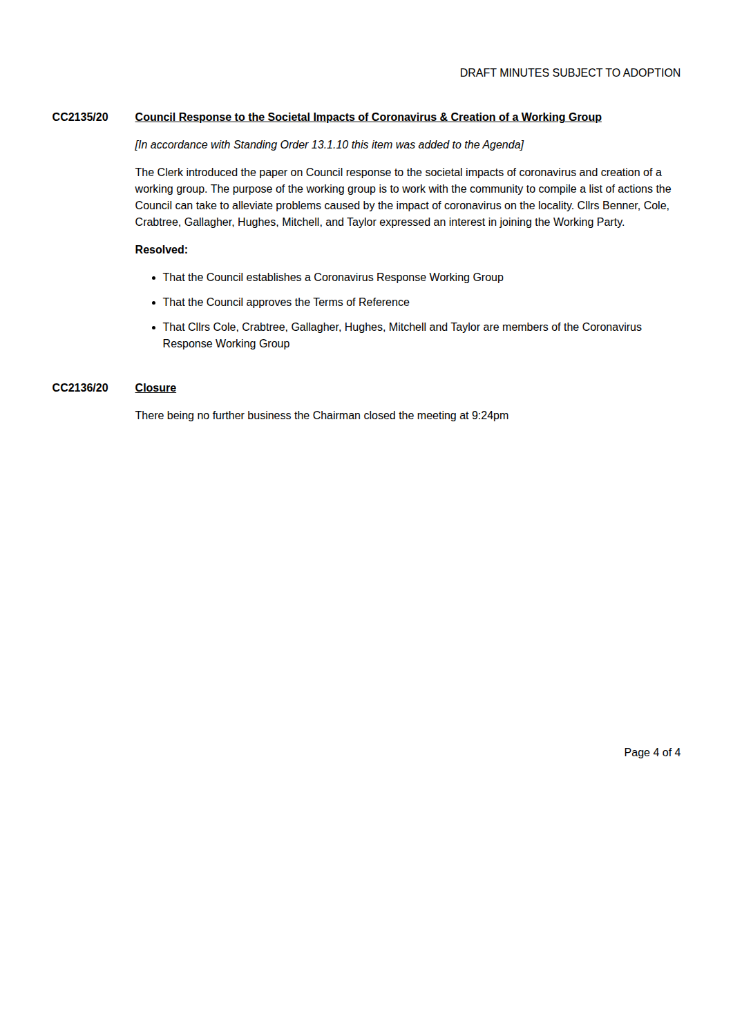DRAFT MINUTES SUBJECT TO ADOPTION
CC2135/20
Council Response to the Societal Impacts of Coronavirus & Creation of a Working Group
[In accordance with Standing Order 13.1.10 this item was added to the Agenda]
The Clerk introduced the paper on Council response to the societal impacts of coronavirus and creation of a working group. The purpose of the working group is to work with the community to compile a list of actions the Council can take to alleviate problems caused by the impact of coronavirus on the locality. Cllrs Benner, Cole, Crabtree, Gallagher, Hughes, Mitchell, and Taylor expressed an interest in joining the Working Party.
Resolved:
That the Council establishes a Coronavirus Response Working Group
That the Council approves the Terms of Reference
That Cllrs Cole, Crabtree, Gallagher, Hughes, Mitchell and Taylor are members of the Coronavirus Response Working Group
CC2136/20
Closure
There being no further business the Chairman closed the meeting at 9:24pm
Page 4 of 4